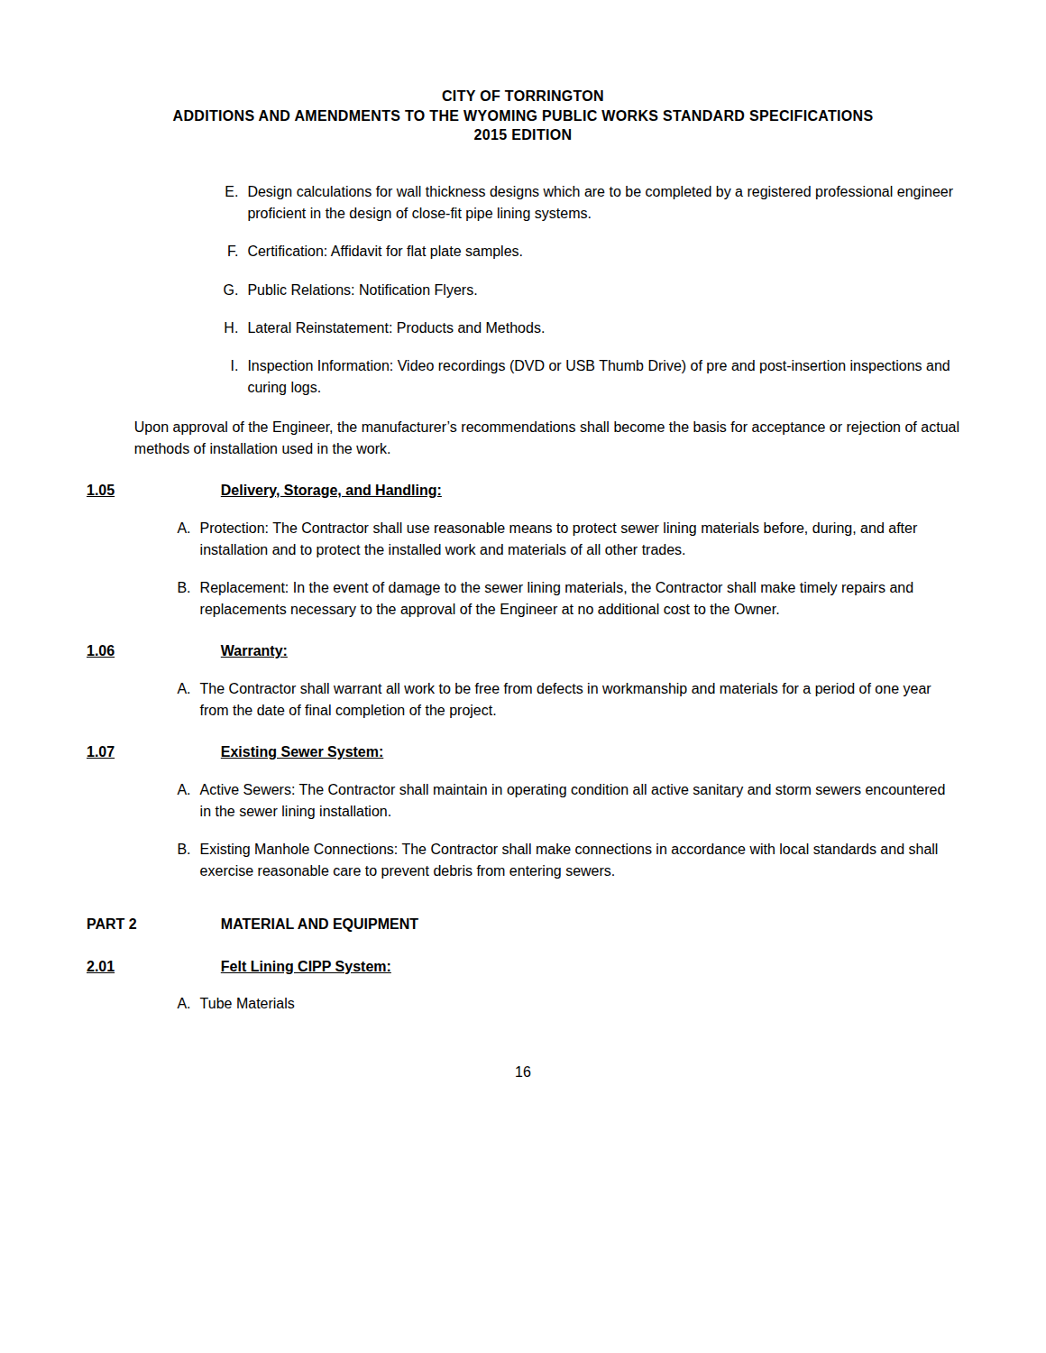CITY OF TORRINGTON
ADDITIONS AND AMENDMENTS TO THE WYOMING PUBLIC WORKS STANDARD SPECIFICATIONS
2015 EDITION
Design calculations for wall thickness designs which are to be completed by a registered professional engineer proficient in the design of close-fit pipe lining systems.
Certification: Affidavit for flat plate samples.
Public Relations: Notification Flyers.
Lateral Reinstatement: Products and Methods.
Inspection Information: Video recordings (DVD or USB Thumb Drive) of pre and post-insertion inspections and curing logs.
Upon approval of the Engineer, the manufacturer’s recommendations shall become the basis for acceptance or rejection of actual methods of installation used in the work.
1.05 Delivery, Storage, and Handling:
Protection: The Contractor shall use reasonable means to protect sewer lining materials before, during, and after installation and to protect the installed work and materials of all other trades.
Replacement: In the event of damage to the sewer lining materials, the Contractor shall make timely repairs and replacements necessary to the approval of the Engineer at no additional cost to the Owner.
1.06 Warranty:
The Contractor shall warrant all work to be free from defects in workmanship and materials for a period of one year from the date of final completion of the project.
1.07 Existing Sewer System:
Active Sewers: The Contractor shall maintain in operating condition all active sanitary and storm sewers encountered in the sewer lining installation.
Existing Manhole Connections: The Contractor shall make connections in accordance with local standards and shall exercise reasonable care to prevent debris from entering sewers.
PART 2 MATERIAL AND EQUIPMENT
2.01 Felt Lining CIPP System:
Tube Materials
16